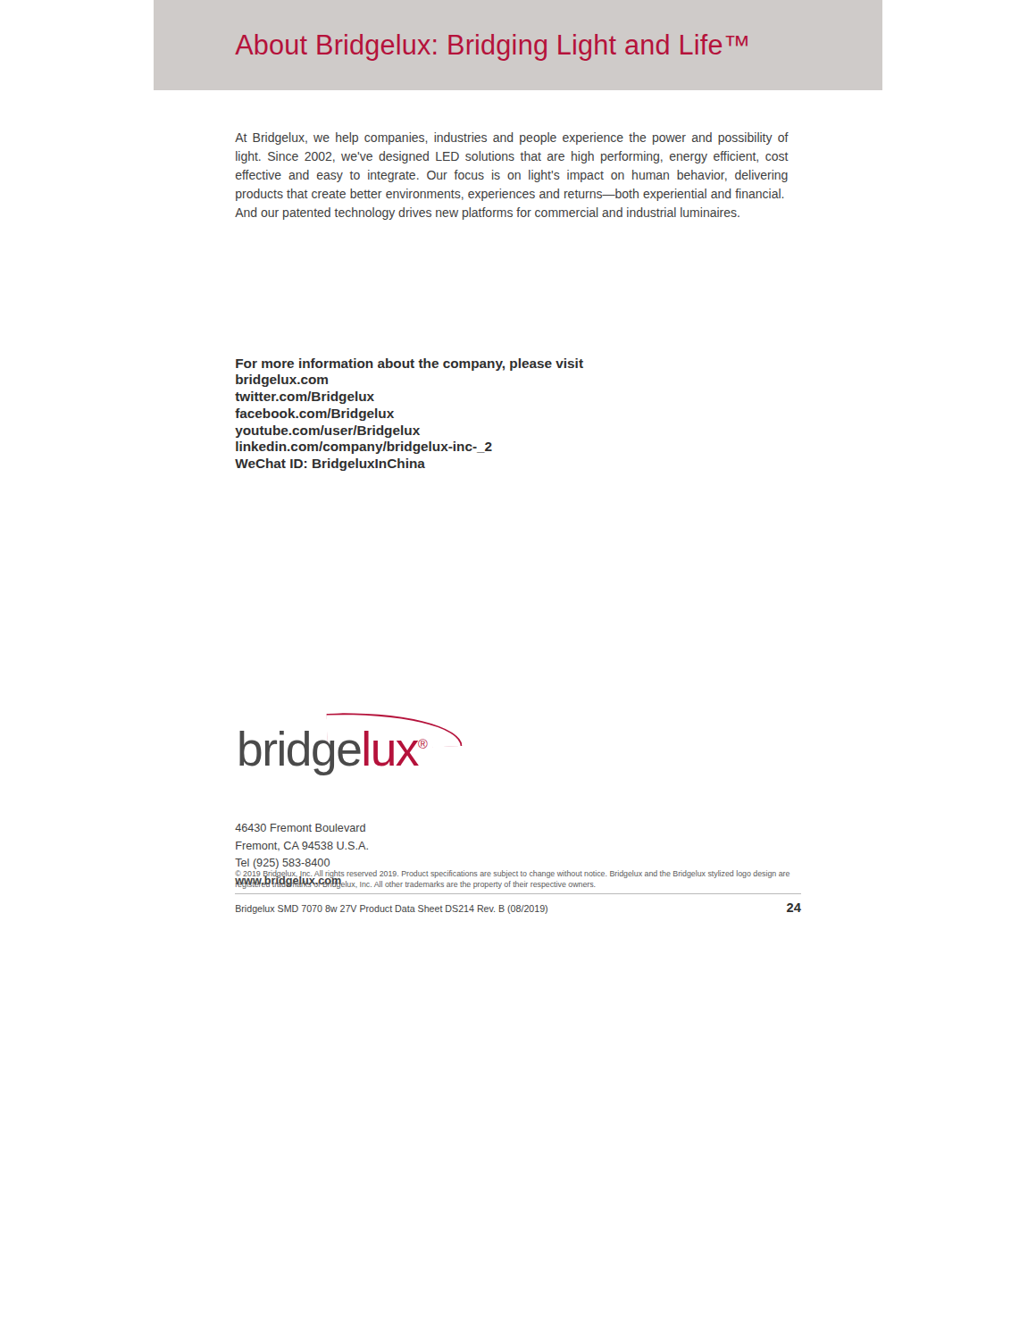About Bridgelux: Bridging Light and Life™
At Bridgelux, we help companies, industries and people experience the power and possibility of light. Since 2002, we've designed LED solutions that are high performing, energy efficient, cost effective and easy to integrate. Our focus is on light's impact on human behavior, delivering products that create better environments, experiences and returns—both experiential and financial. And our patented technology drives new platforms for commercial and industrial luminaires.
For more information about the company, please visit
bridgelux.com
twitter.com/Bridgelux
facebook.com/Bridgelux
youtube.com/user/Bridgelux
linkedin.com/company/bridgelux-inc-_2
WeChat ID: BridgeluxInChina
bridgelux®
46430 Fremont Boulevard
Fremont, CA 94538 U.S.A.
Tel (925) 583-8400
www.bridgelux.com
© 2019 Bridgelux, Inc. All rights reserved 2019. Product specifications are subject to change without notice. Bridgelux and the Bridgelux stylized logo design are registered trademarks of Bridgelux, Inc. All other trademarks are the property of their respective owners.
Bridgelux SMD 7070 8w 27V Product Data Sheet DS214 Rev. B (08/2019)
24